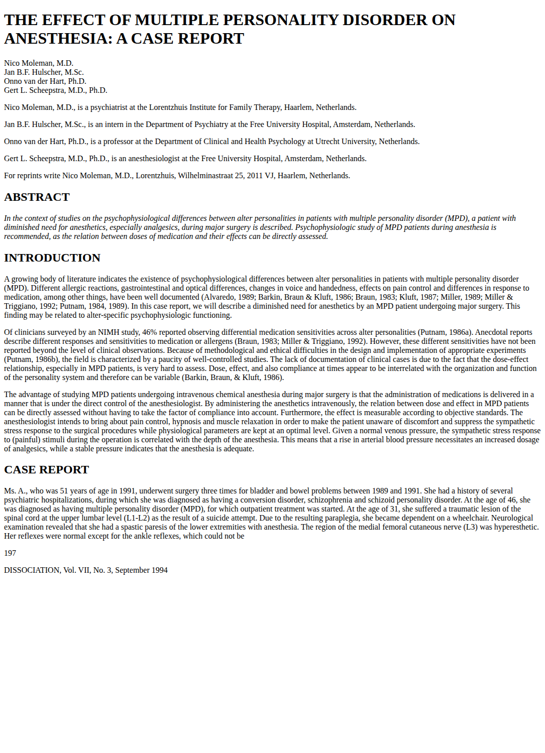THE EFFECT OF MULTIPLE PERSONALITY DISORDER ON ANESTHESIA: A CASE REPORT
Nico Moleman, M.D.
Jan B.F. Hulscher, M.Sc.
Onno van der Hart, Ph.D.
Gert L. Scheepstra, M.D., Ph.D.
Nico Moleman, M.D., is a psychiatrist at the Lorentzhuis Institute for Family Therapy, Haarlem, Netherlands.
Jan B.F. Hulscher, M.Sc., is an intern in the Department of Psychiatry at the Free University Hospital, Amsterdam, Netherlands.
Onno van der Hart, Ph.D., is a professor at the Department of Clinical and Health Psychology at Utrecht University, Netherlands.
Gert L. Scheepstra, M.D., Ph.D., is an anesthesiologist at the Free University Hospital, Amsterdam, Netherlands.
For reprints write Nico Moleman, M.D., Lorentzhuis, Wilhelminastraat 25, 2011 VJ, Haarlem, Netherlands.
ABSTRACT
In the context of studies on the psychophysiological differences between alter personalities in patients with multiple personality disorder (MPD), a patient with diminished need for anesthetics, especially analgesics, during major surgery is described. Psychophysiologic study of MPD patients during anesthesia is recommended, as the relation between doses of medication and their effects can be directly assessed.
INTRODUCTION
A growing body of literature indicates the existence of psychophysiological differences between alter personalities in patients with multiple personality disorder (MPD). Different allergic reactions, gastrointestinal and optical differences, changes in voice and handedness, effects on pain control and differences in response to medication, among other things, have been well documented (Alvaredo, 1989; Barkin, Braun & Kluft, 1986; Braun, 1983; Kluft, 1987; Miller, 1989; Miller & Triggiano, 1992; Putnam, 1984, 1989). In this case report, we will describe a diminished need for anesthetics by an MPD patient undergoing major surgery. This finding may be related to alter-specific psychophysiologic functioning.
Of clinicians surveyed by an NIMH study, 46% reported observing differential medication sensitivities across alter personalities (Putnam, 1986a). Anecdotal reports describe different responses and sensitivities to medication or allergens (Braun, 1983; Miller & Triggiano, 1992). However, these different sensitivities have not been reported beyond the level of clinical observations. Because of methodological and ethical difficulties in the design and implementation of appropriate experiments (Putnam, 1986b), the field is characterized by a paucity of well-controlled studies. The lack of documentation of clinical cases is due to the fact that the dose-effect relationship, especially in MPD patients, is very hard to assess. Dose, effect, and also compliance at times appear to be interrelated with the organization and function of the personality system and therefore can be variable (Barkin, Braun, & Kluft, 1986).
The advantage of studying MPD patients undergoing intravenous chemical anesthesia during major surgery is that the administration of medications is delivered in a manner that is under the direct control of the anesthesiologist. By administering the anesthetics intravenously, the relation between dose and effect in MPD patients can be directly assessed without having to take the factor of compliance into account. Furthermore, the effect is measurable according to objective standards. The anesthesiologist intends to bring about pain control, hypnosis and muscle relaxation in order to make the patient unaware of discomfort and suppress the sympathetic stress response to the surgical procedures while physiological parameters are kept at an optimal level. Given a normal venous pressure, the sympathetic stress response to (painful) stimuli during the operation is correlated with the depth of the anesthesia. This means that a rise in arterial blood pressure necessitates an increased dosage of analgesics, while a stable pressure indicates that the anesthesia is adequate.
CASE REPORT
Ms. A., who was 51 years of age in 1991, underwent surgery three times for bladder and bowel problems between 1989 and 1991. She had a history of several psychiatric hospitalizations, during which she was diagnosed as having a conversion disorder, schizophrenia and schizoid personality disorder. At the age of 46, she was diagnosed as having multiple personality disorder (MPD), for which outpatient treatment was started. At the age of 31, she suffered a traumatic lesion of the spinal cord at the upper lumbar level (L1-L2) as the result of a suicide attempt. Due to the resulting paraplegia, she became dependent on a wheelchair. Neurological examination revealed that she had a spastic paresis of the lower extremities with anesthesia. The region of the medial femoral cutaneous nerve (L3) was hyperesthetic. Her reflexes were normal except for the ankle reflexes, which could not be
197
DISSOCIATION, Vol. VII, No. 3, September 1994